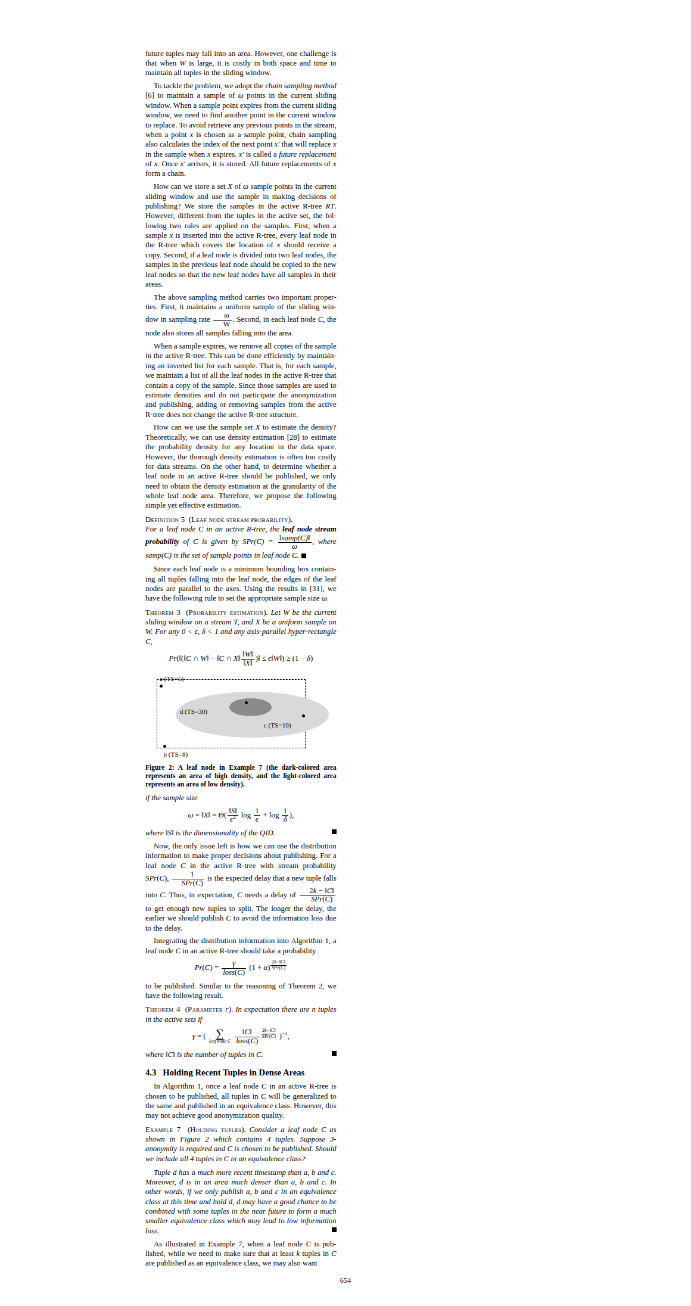future tuples may fall into an area. However, one challenge is that when W is large, it is costly in both space and time to maintain all tuples in the sliding window.
To tackle the problem, we adopt the chain sampling method [6] to maintain a sample of ω points in the current sliding window. When a sample point expires from the current sliding window, we need to find another point in the current window to replace. To avoid retrieve any previous points in the stream, when a point x is chosen as a sample point, chain sampling also calculates the index of the next point x′ that will replace x in the sample when x expires. x′ is called a future replacement of x. Once x′ arrives, it is stored. All future replacements of x form a chain.
How can we store a set X of ω sample points in the current sliding window and use the sample in making decisions of publishing? We store the samples in the active R-tree RT. However, different from the tuples in the active set, the following two rules are applied on the samples. First, when a sample x is inserted into the active R-tree, every leaf node in the R-tree which covers the location of x should receive a copy. Second, if a leaf node is divided into two leaf nodes, the samples in the previous leaf node should be copied to the new leaf nodes so that the new leaf nodes have all samples in their areas.
The above sampling method carries two important properties. First, it maintains a uniform sample of the sliding window in sampling rate ωW. Second, in each leaf node C, the node also stores all samples falling into the area.
When a sample expires, we remove all copies of the sample in the active R-tree. This can be done efficiently by maintaining an inverted list for each sample. That is, for each sample, we maintain a list of all the leaf nodes in the active R-tree that contain a copy of the sample. Since those samples are used to estimate densities and do not participate the anonymization and publishing, adding or removing samples from the active R-tree does not change the active R-tree structure.
How can we use the sample set X to estimate the density? Theoretically, we can use density estimation [28] to estimate the probability density for any location in the data space. However, the thorough density estimation is often too costly for data streams. On the other hand, to determine whether a leaf node in an active R-tree should be published, we only need to obtain the density estimation at the granularity of the whole leaf node area. Therefore, we propose the following simple yet effective estimation.
Definition 5 (Leaf node stream probability).
For a leaf node C in an active R-tree, the leaf node stream probability of C is given by SPr(C) = ‖samp(C)‖ω, where samp(C) is the set of sample points in leaf node C.
Since each leaf node is a minimum bounding box containing all tuples falling into the leaf node, the edges of the leaf nodes are parallel to the axes. Using the results in [31], we have the following rule to set the appropriate sample size ω.
Theorem 3 (Probability estimation). Let W be the current sliding window on a stream T, and X be a uniform sample on W. For any 0 < ϵ, δ < 1 and any axis-parallel hyper-rectangle C,
Pr(‖(‖C ∩ W‖ − ‖C ∩ X‖‖W‖‖X‖)‖ ≤ ϵ‖W‖) ≥ (1 − δ)
a (TS=5)
b (TS=8)
c (TS=10)
d (TS=30)
Figure 2: A leaf node in Example 7 (the dark-colored area represents an area of high density, and the light-colored area represents an area of low density).
if the sample size
ω = ‖X‖ = Θ(‖S‖ϵ2 log 1 ϵ + log 1 δ),
where ‖S‖ is the dimensionality of the QID.
Now, the only issue left is how we can use the distribution information to make proper decisions about publishing. For a leaf node C in the active R-tree with stream probability SPr(C), 1 SPr(C) is the expected delay that a new tuple falls into C. Thus, in expectation, C needs a delay of 2k − ‖C‖SPr(C) to get enough new tuples to split. The longer the delay, the earlier we should publish C to avoid the information loss due to the delay.
Integrating the distribution information into Algorithm 1, a leaf node C in an active R-tree should take a probability
Pr(C) = γloss(C) (1 + α)2k−‖C‖SPr(C)
to be published. Similar to the reasoning of Theorem 2, we have the following result.
Theorem 4 (Parameter γ). In expectation there are n tuples in the active sets if
γ = ( ∑leaf node C ‖C‖loss(C)2k−‖C‖SPr(C) )−1,
where ‖C‖ is the number of tuples in C.
4.3 Holding Recent Tuples in Dense Areas
In Algorithm 1, once a leaf node C in an active R-tree is chosen to be published, all tuples in C will be generalized to the same and published in an equivalence class. However, this may not achieve good anonymization quality.
Example 7 (Holding tuples). Consider a leaf node C as shown in Figure 2 which contains 4 tuples. Suppose 3-anonymity is required and C is chosen to be published. Should we include all 4 tuples in C in an equivalence class?
Tuple d has a much more recent timestamp than a, b and c. Moreover, d is in an area much denser than a, b and c. In other words, if we only publish a, b and c in an equivalence class at this time and hold d, d may have a good chance to be combined with some tuples in the near future to form a much smaller equivalence class which may lead to low information loss.
As illustrated in Example 7, when a leaf node C is published, while we need to make sure that at least k tuples in C are published as an equivalence class, we may also want
654